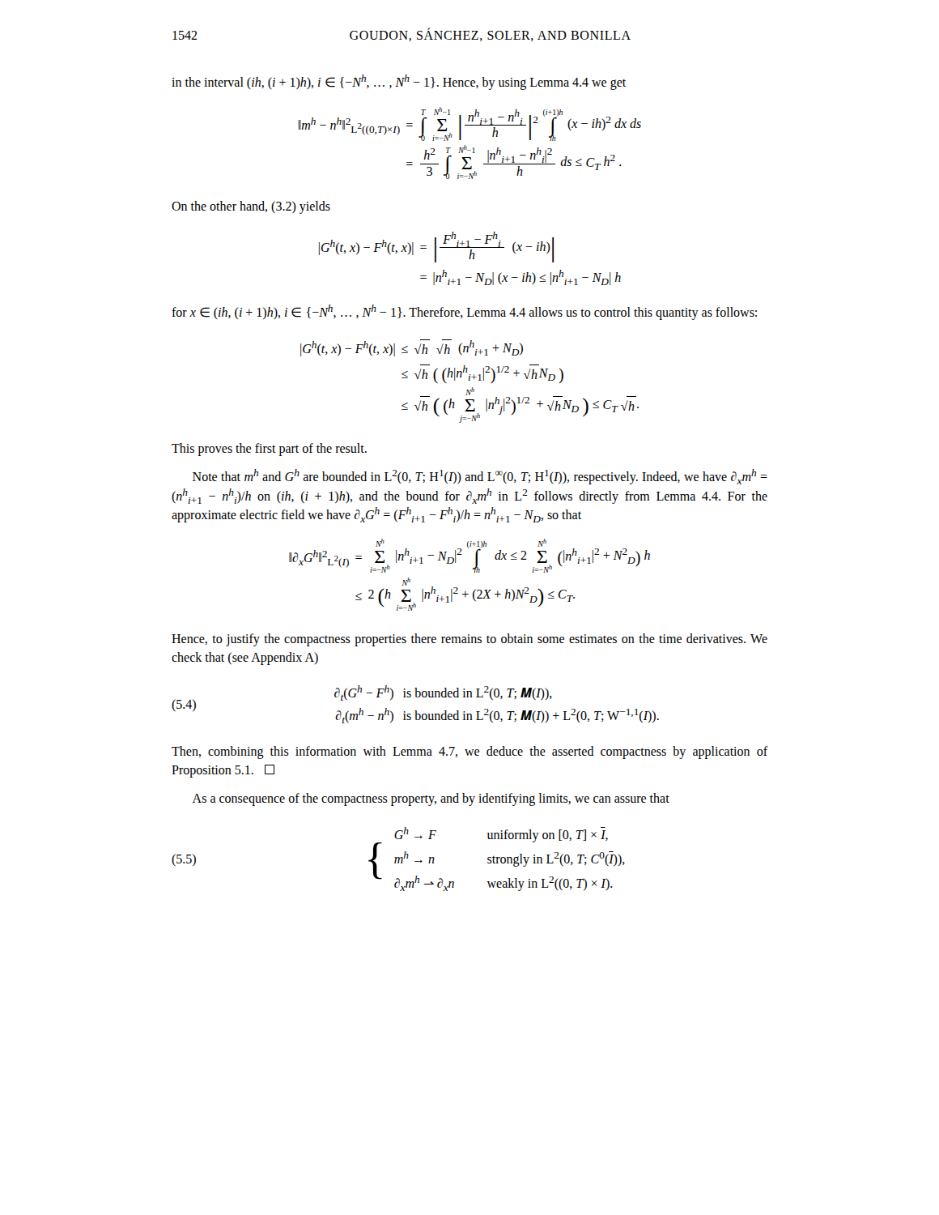1542 GOUDON, SÁNCHEZ, SOLER, AND BONILLA
in the interval (ih, (i + 1)h), i ∈ {−Nh, … , Nh − 1}. Hence, by using Lemma 4.4 we get
| ‖ m h − n h ‖ 2 L 2 ((0, T )× I ) | = | T ∫ 0 N h −1 Σ i =− N h / n h i +1 − n h i h / 2 ( i +1) h ∫ ih ( x − ih ) 2 dx ds |
| | = | h 2 3 T ∫ 0 N h −1 Σ i =− N h / n h i +1 − n h i / 2 h ds ≤ C T h 2 . |
On the other hand, (3.2) yields
| / G h ( t , x ) − F h ( t , x )/ | = | / F h i +1 − F h i h ( x − ih ) / |
| | = | / n h i +1 − N D / ( x − ih ) ≤ / n h i +1 − N D / h |
for x ∈ (ih, (i + 1)h), i ∈ {−Nh, … , Nh − 1}. Therefore, Lemma 4.4 allows us to control this quantity as follows:
| / G h ( t , x ) − F h ( t , x )/ | ≤ | √ h √ h ( n h i +1 + N D ) |
| | ≤ | √ h ( ( h / n h i +1 / 2 ) 1/2 + √ h N D ) |
| | ≤ | √ h ( ( h N h Σ j =− N h / n h j / 2 ) 1/2 + √ h N D ) ≤ C T √ h . |
This proves the first part of the result.
Note that mh and Gh are bounded in L2(0, T; H1(I)) and L∞(0, T; H1(I)), respectively. Indeed, we have ∂xmh = (nhi+1 − nhi)/h on (ih, (i + 1)h), and the bound for ∂xmh in L2 follows directly from Lemma 4.4. For the approximate electric field we have ∂xGh = (Fhi+1 − Fhi)/h = nhi+1 − ND, so that
| ‖∂ x G h ‖ 2 L 2 ( I ) | = | N h Σ i =− N h / n h i +1 − N D / 2 ( i +1) h ∫ ih dx ≤ 2 N h Σ i =− N h ( / n h i +1 / 2 + N 2 D ) h |
| | ≤ | 2 ( h N h Σ i =− N h / n h i +1 / 2 + (2 X + h ) N 2 D ) ≤ C T . |
Hence, to justify the compactness properties there remains to obtain some estimates on the time derivatives. We check that (see Appendix A)
(5.4)
| ∂ t ( G h − F h ) | is bounded in L 2 (0, T ; 𝑴( I )), |
| ∂ t ( m h − n h ) | is bounded in L 2 (0, T ; 𝑴( I )) + L 2 (0, T ; W −1,1 ( I )). |
Then, combining this information with Lemma 4.7, we deduce the asserted compactness by application of Proposition 5.1.
As a consequence of the compactness property, and by identifying limits, we can assure that
(5.5)
{
| G h → F | uniformly on [0, T ] × I , |
| m h → n | strongly in L 2 (0, T ; C 0 ( I )), |
| ∂ x m h ⇀ ∂ x n | weakly in L 2 ((0, T ) × I ). |